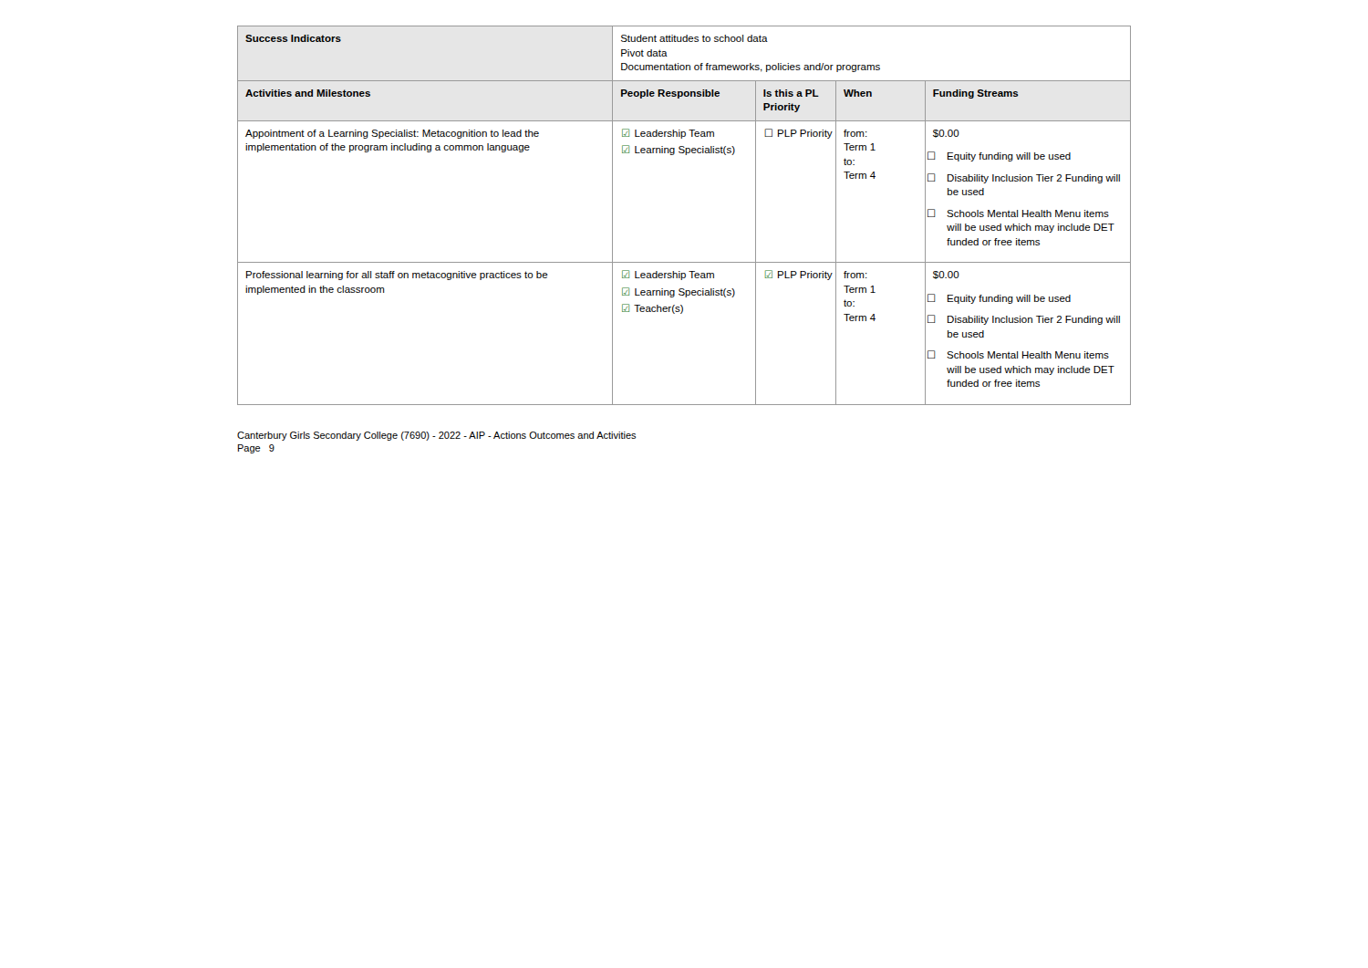| Success Indicators | Student attitudes to school data Pivot data Documentation of frameworks, policies and/or programs |
| Activities and Milestones | People Responsible | Is this a PL Priority | When | Funding Streams |
| Appointment of a Learning Specialist: Metacognition to lead the implementation of the program including a common language | ☑ Leadership Team ☑ Learning Specialist(s) | ☐ PLP Priority | from: Term 1 to: Term 4 | $0.00 ☐ Equity funding will be used ☐ Disability Inclusion Tier 2 Funding will be used ☐ Schools Mental Health Menu items will be used which may include DET funded or free items |
| Professional learning for all staff on metacognitive practices to be implemented in the classroom | ☑ Leadership Team ☑ Learning Specialist(s) ☑ Teacher(s) | ☑ PLP Priority | from: Term 1 to: Term 4 | $0.00 ☐ Equity funding will be used ☐ Disability Inclusion Tier 2 Funding will be used ☐ Schools Mental Health Menu items will be used which may include DET funded or free items |
Canterbury Girls Secondary College (7690) - 2022 - AIP - Actions Outcomes and Activities
Page 9